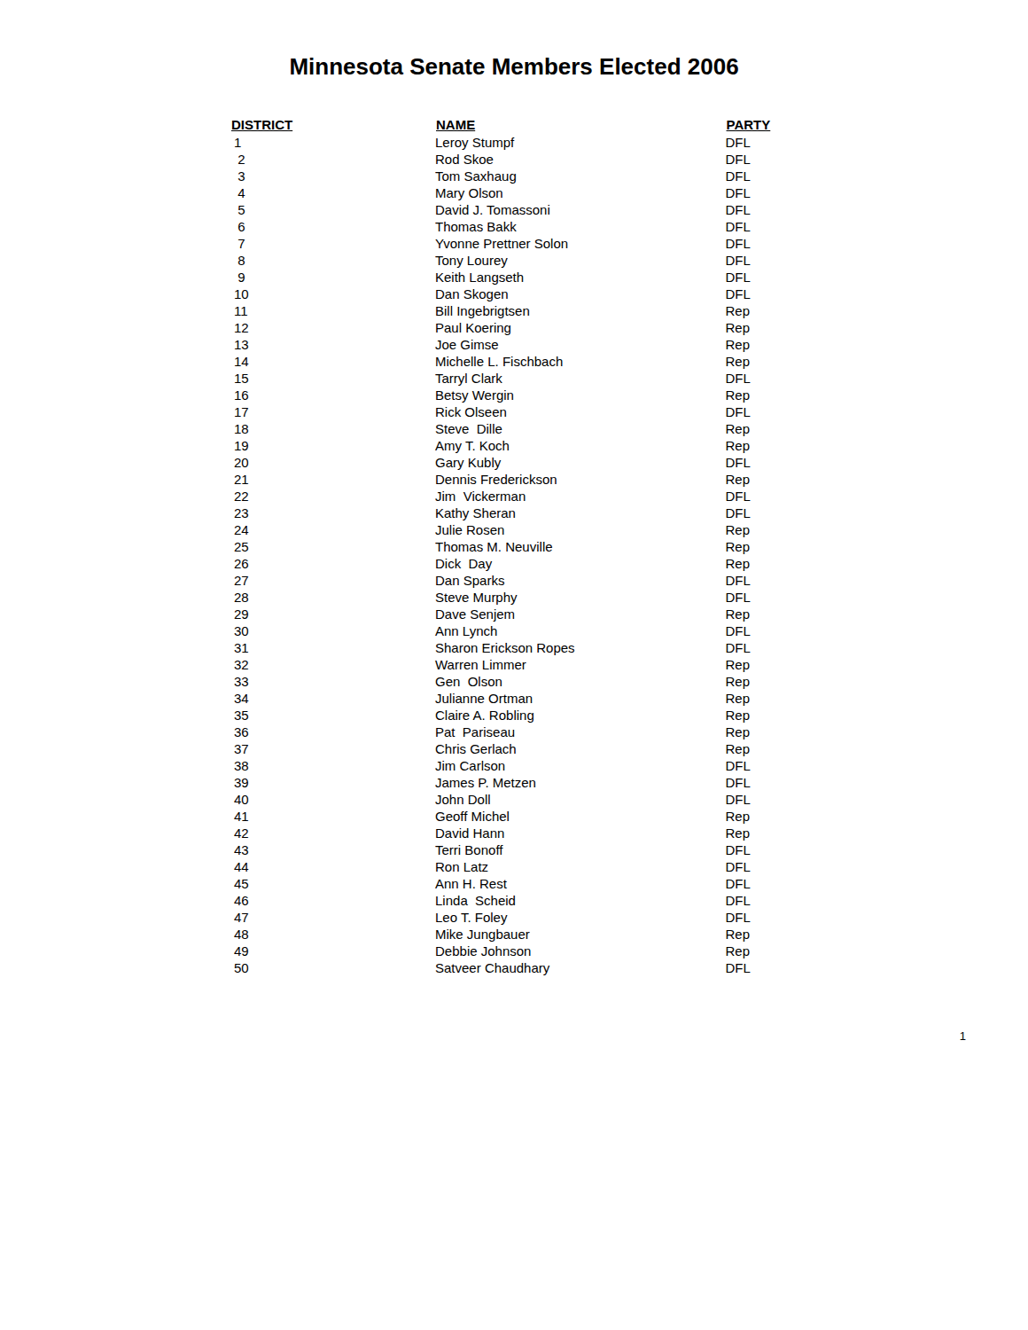Minnesota Senate Members Elected 2006
| DISTRICT | NAME | PARTY |
| --- | --- | --- |
| 1 | Leroy Stumpf | DFL |
| 2 | Rod Skoe | DFL |
| 3 | Tom Saxhaug | DFL |
| 4 | Mary Olson | DFL |
| 5 | David J. Tomassoni | DFL |
| 6 | Thomas Bakk | DFL |
| 7 | Yvonne Prettner Solon | DFL |
| 8 | Tony Lourey | DFL |
| 9 | Keith Langseth | DFL |
| 10 | Dan Skogen | DFL |
| 11 | Bill Ingebrigtsen | Rep |
| 12 | Paul Koering | Rep |
| 13 | Joe Gimse | Rep |
| 14 | Michelle L. Fischbach | Rep |
| 15 | Tarryl Clark | DFL |
| 16 | Betsy Wergin | Rep |
| 17 | Rick Olseen | DFL |
| 18 | Steve Dille | Rep |
| 19 | Amy T. Koch | Rep |
| 20 | Gary Kubly | DFL |
| 21 | Dennis Frederickson | Rep |
| 22 | Jim Vickerman | DFL |
| 23 | Kathy Sheran | DFL |
| 24 | Julie Rosen | Rep |
| 25 | Thomas M. Neuville | Rep |
| 26 | Dick Day | Rep |
| 27 | Dan Sparks | DFL |
| 28 | Steve Murphy | DFL |
| 29 | Dave Senjem | Rep |
| 30 | Ann Lynch | DFL |
| 31 | Sharon Erickson Ropes | DFL |
| 32 | Warren Limmer | Rep |
| 33 | Gen Olson | Rep |
| 34 | Julianne Ortman | Rep |
| 35 | Claire A. Robling | Rep |
| 36 | Pat Pariseau | Rep |
| 37 | Chris Gerlach | Rep |
| 38 | Jim Carlson | DFL |
| 39 | James P. Metzen | DFL |
| 40 | John Doll | DFL |
| 41 | Geoff Michel | Rep |
| 42 | David Hann | Rep |
| 43 | Terri Bonoff | DFL |
| 44 | Ron Latz | DFL |
| 45 | Ann H. Rest | DFL |
| 46 | Linda Scheid | DFL |
| 47 | Leo T. Foley | DFL |
| 48 | Mike Jungbauer | Rep |
| 49 | Debbie Johnson | Rep |
| 50 | Satveer Chaudhary | DFL |
1